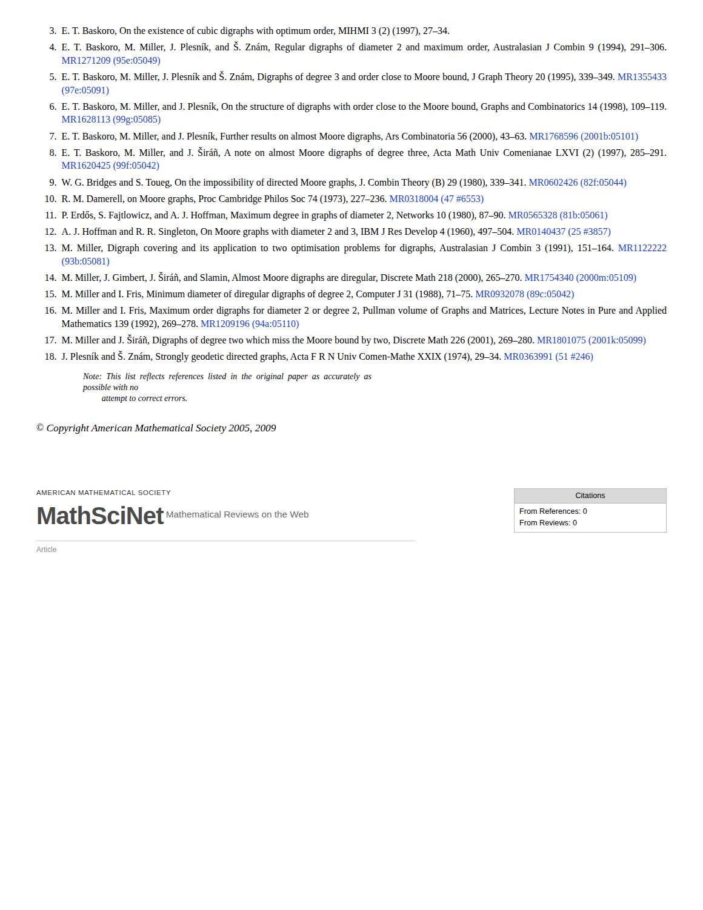E. T. Baskoro, On the existence of cubic digraphs with optimum order, MIHMI 3 (2) (1997), 27–34.
E. T. Baskoro, M. Miller, J. Plesník, and Š. Znám, Regular digraphs of diameter 2 and maximum order, Australasian J Combin 9 (1994), 291–306. MR1271209 (95e:05049)
E. T. Baskoro, M. Miller, J. Plesník and Š. Znám, Digraphs of degree 3 and order close to Moore bound, J Graph Theory 20 (1995), 339–349. MR1355433 (97e:05091)
E. T. Baskoro, M. Miller, and J. Plesník, On the structure of digraphs with order close to the Moore bound, Graphs and Combinatorics 14 (1998), 109–119. MR1628113 (99g:05085)
E. T. Baskoro, M. Miller, and J. Plesník, Further results on almost Moore digraphs, Ars Combinatoria 56 (2000), 43–63. MR1768596 (2001b:05101)
E. T. Baskoro, M. Miller, and J. Širáñ, A note on almost Moore digraphs of degree three, Acta Math Univ Comenianae LXVI (2) (1997), 285–291. MR1620425 (99f:05042)
W. G. Bridges and S. Toueg, On the impossibility of directed Moore graphs, J. Combin Theory (B) 29 (1980), 339–341. MR0602426 (82f:05044)
R. M. Damerell, on Moore graphs, Proc Cambridge Philos Soc 74 (1973), 227–236. MR0318004 (47 #6553)
P. Erdős, S. Fajtlowicz, and A. J. Hoffman, Maximum degree in graphs of diameter 2, Networks 10 (1980), 87–90. MR0565328 (81b:05061)
A. J. Hoffman and R. R. Singleton, On Moore graphs with diameter 2 and 3, IBM J Res Develop 4 (1960), 497–504. MR0140437 (25 #3857)
M. Miller, Digraph covering and its application to two optimisation problems for digraphs, Australasian J Combin 3 (1991), 151–164. MR1122222 (93b:05081)
M. Miller, J. Gimbert, J. Širáñ, and Slamin, Almost Moore digraphs are diregular, Discrete Math 218 (2000), 265–270. MR1754340 (2000m:05109)
M. Miller and I. Fris, Minimum diameter of diregular digraphs of degree 2, Computer J 31 (1988), 71–75. MR0932078 (89c:05042)
M. Miller and I. Fris, Maximum order digraphs for diameter 2 or degree 2, Pullman volume of Graphs and Matrices, Lecture Notes in Pure and Applied Mathematics 139 (1992), 269–278. MR1209196 (94a:05110)
M. Miller and J. Širáñ, Digraphs of degree two which miss the Moore bound by two, Discrete Math 226 (2001), 269–280. MR1801075 (2001k:05099)
J. Plesník and Š. Znám, Strongly geodetic directed graphs, Acta F R N Univ Comen-Mathe XXIX (1974), 29–34. MR0363991 (51 #246)
Note: This list reflects references listed in the original paper as accurately as possible with no attempt to correct errors.
© Copyright American Mathematical Society 2005, 2009
AMERICAN MATHEMATICAL SOCIETY
MathSciNet Mathematical Reviews on the Web
Article
Citations
From References: 0
From Reviews: 0